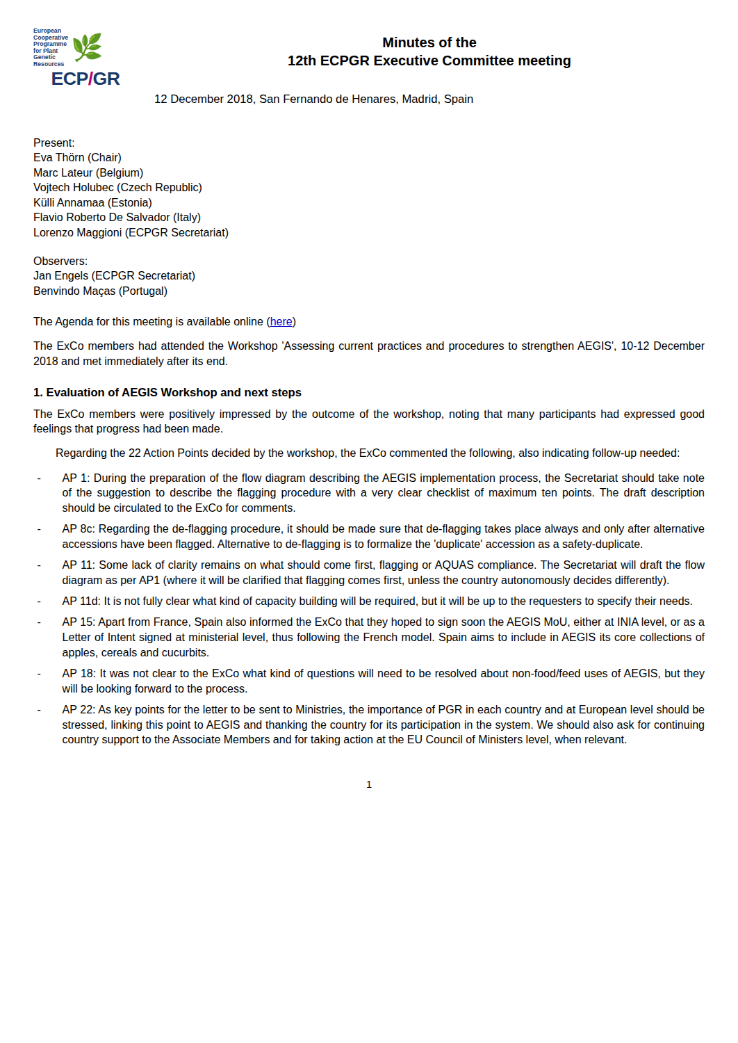European
Cooperative
Programme
for Plant
Genetic
Resources 🌿
ECP/GR
Minutes of the
12th ECPGR Executive Committee meeting
12 December 2018, San Fernando de Henares, Madrid, Spain
Present:
Eva Thörn (Chair)
Marc Lateur (Belgium)
Vojtech Holubec (Czech Republic)
Külli Annamaa (Estonia)
Flavio Roberto De Salvador (Italy)
Lorenzo Maggioni (ECPGR Secretariat)
Observers:
Jan Engels (ECPGR Secretariat)
Benvindo Maças (Portugal)
The Agenda for this meeting is available online (here)
The ExCo members had attended the Workshop 'Assessing current practices and procedures to strengthen AEGIS', 10-12 December 2018 and met immediately after its end.
1. Evaluation of AEGIS Workshop and next steps
The ExCo members were positively impressed by the outcome of the workshop, noting that many participants had expressed good feelings that progress had been made.
Regarding the 22 Action Points decided by the workshop, the ExCo commented the following, also indicating follow-up needed:
AP 1: During the preparation of the flow diagram describing the AEGIS implementation process, the Secretariat should take note of the suggestion to describe the flagging procedure with a very clear checklist of maximum ten points. The draft description should be circulated to the ExCo for comments.
AP 8c: Regarding the de-flagging procedure, it should be made sure that de-flagging takes place always and only after alternative accessions have been flagged. Alternative to de-flagging is to formalize the 'duplicate' accession as a safety-duplicate.
AP 11: Some lack of clarity remains on what should come first, flagging or AQUAS compliance. The Secretariat will draft the flow diagram as per AP1 (where it will be clarified that flagging comes first, unless the country autonomously decides differently).
AP 11d: It is not fully clear what kind of capacity building will be required, but it will be up to the requesters to specify their needs.
AP 15: Apart from France, Spain also informed the ExCo that they hoped to sign soon the AEGIS MoU, either at INIA level, or as a Letter of Intent signed at ministerial level, thus following the French model. Spain aims to include in AEGIS its core collections of apples, cereals and cucurbits.
AP 18: It was not clear to the ExCo what kind of questions will need to be resolved about non-food/feed uses of AEGIS, but they will be looking forward to the process.
AP 22: As key points for the letter to be sent to Ministries, the importance of PGR in each country and at European level should be stressed, linking this point to AEGIS and thanking the country for its participation in the system. We should also ask for continuing country support to the Associate Members and for taking action at the EU Council of Ministers level, when relevant.
1